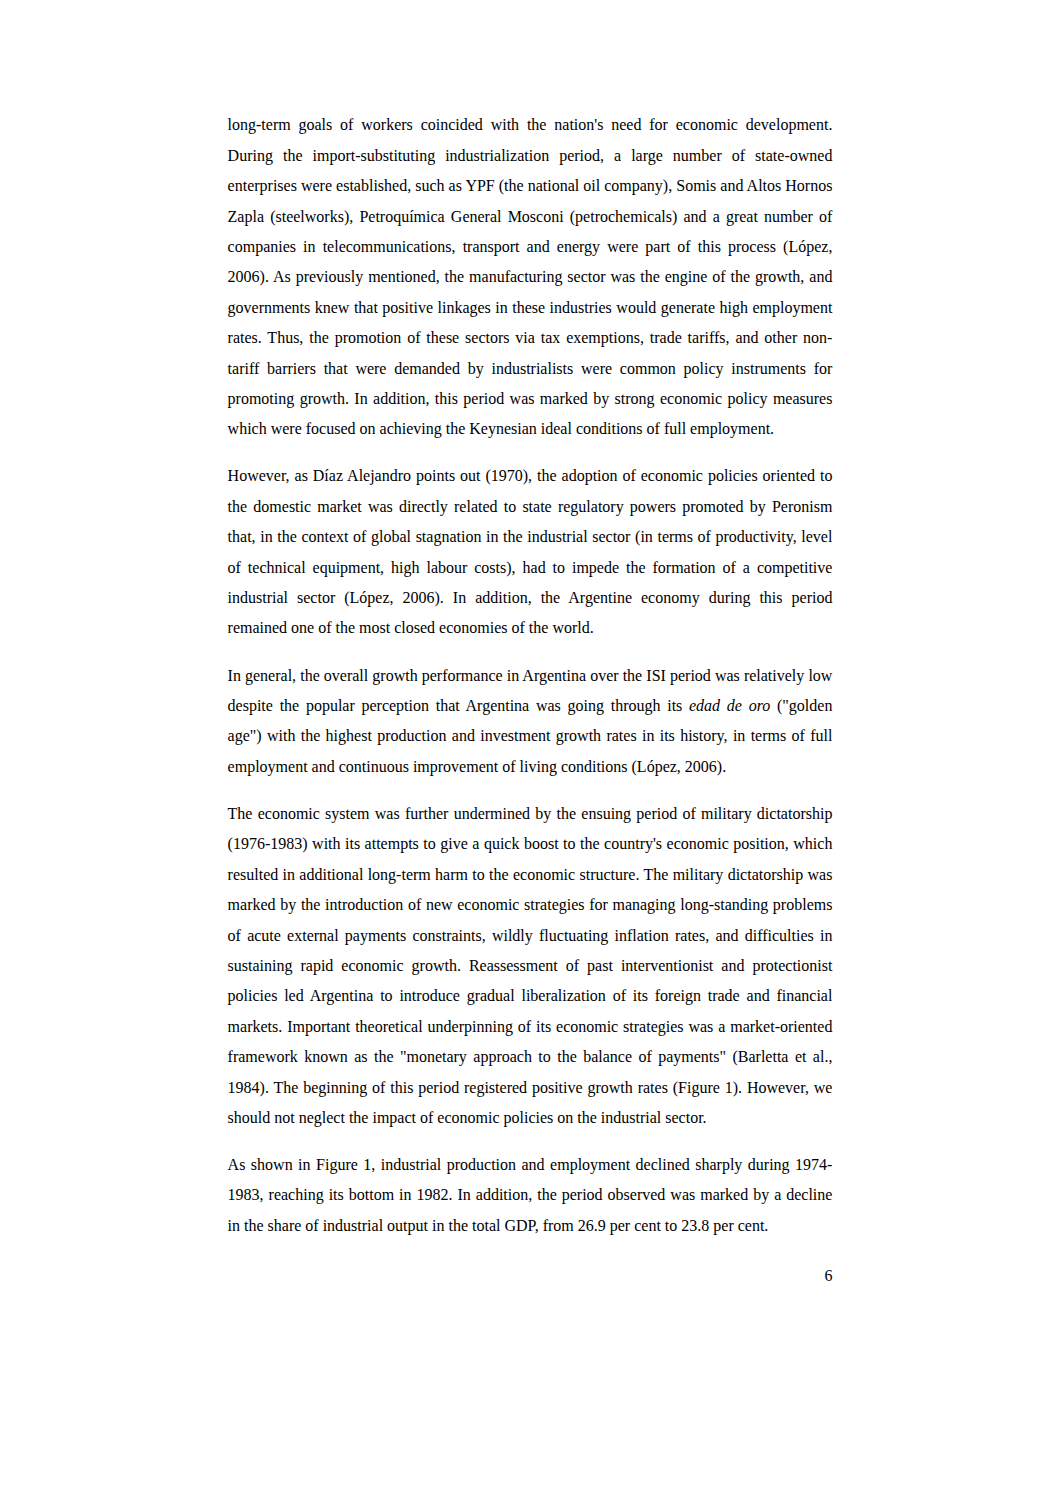long-term goals of workers coincided with the nation's need for economic development. During the import-substituting industrialization period, a large number of state-owned enterprises were established, such as YPF (the national oil company), Somis and Altos Hornos Zapla (steelworks), Petroquímica General Mosconi (petrochemicals) and a great number of companies in telecommunications, transport and energy were part of this process (López, 2006). As previously mentioned, the manufacturing sector was the engine of the growth, and governments knew that positive linkages in these industries would generate high employment rates. Thus, the promotion of these sectors via tax exemptions, trade tariffs, and other non-tariff barriers that were demanded by industrialists were common policy instruments for promoting growth. In addition, this period was marked by strong economic policy measures which were focused on achieving the Keynesian ideal conditions of full employment.
However, as Díaz Alejandro points out (1970), the adoption of economic policies oriented to the domestic market was directly related to state regulatory powers promoted by Peronism that, in the context of global stagnation in the industrial sector (in terms of productivity, level of technical equipment, high labour costs), had to impede the formation of a competitive industrial sector (López, 2006). In addition, the Argentine economy during this period remained one of the most closed economies of the world.
In general, the overall growth performance in Argentina over the ISI period was relatively low despite the popular perception that Argentina was going through its edad de oro ("golden age") with the highest production and investment growth rates in its history, in terms of full employment and continuous improvement of living conditions (López, 2006).
The economic system was further undermined by the ensuing period of military dictatorship (1976-1983) with its attempts to give a quick boost to the country's economic position, which resulted in additional long-term harm to the economic structure. The military dictatorship was marked by the introduction of new economic strategies for managing long-standing problems of acute external payments constraints, wildly fluctuating inflation rates, and difficulties in sustaining rapid economic growth. Reassessment of past interventionist and protectionist policies led Argentina to introduce gradual liberalization of its foreign trade and financial markets. Important theoretical underpinning of its economic strategies was a market-oriented framework known as the "monetary approach to the balance of payments" (Barletta et al., 1984). The beginning of this period registered positive growth rates (Figure 1). However, we should not neglect the impact of economic policies on the industrial sector.
As shown in Figure 1, industrial production and employment declined sharply during 1974-1983, reaching its bottom in 1982. In addition, the period observed was marked by a decline in the share of industrial output in the total GDP, from 26.9 per cent to 23.8 per cent.
6